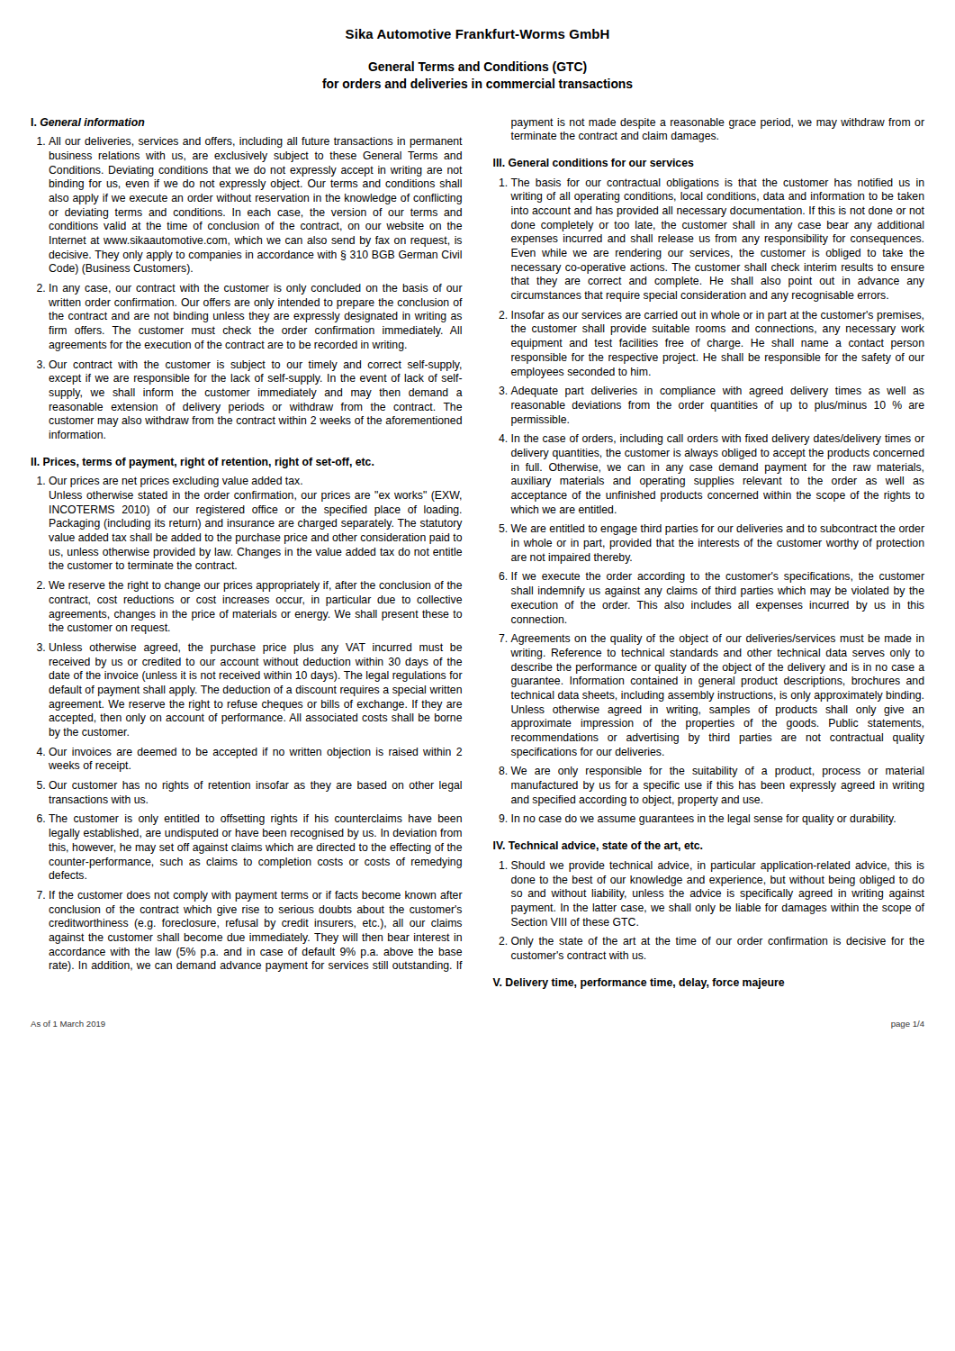Sika Automotive Frankfurt-Worms GmbH
General Terms and Conditions (GTC)
for orders and deliveries in commercial transactions
I. General information
All our deliveries, services and offers, including all future transactions in permanent business relations with us, are exclusively subject to these General Terms and Conditions. Deviating conditions that we do not expressly accept in writing are not binding for us, even if we do not expressly object. Our terms and conditions shall also apply if we execute an order without reservation in the knowledge of conflicting or deviating terms and conditions. In each case, the version of our terms and conditions valid at the time of conclusion of the contract, on our website on the Internet at www.sikaautomotive.com, which we can also send by fax on request, is decisive. They only apply to companies in accordance with § 310 BGB German Civil Code) (Business Customers).
In any case, our contract with the customer is only concluded on the basis of our written order confirmation. Our offers are only intended to prepare the conclusion of the contract and are not binding unless they are expressly designated in writing as firm offers. The customer must check the order confirmation immediately. All agreements for the execution of the contract are to be recorded in writing.
Our contract with the customer is subject to our timely and correct self-supply, except if we are responsible for the lack of self-supply. In the event of lack of self-supply, we shall inform the customer immediately and may then demand a reasonable extension of delivery periods or withdraw from the contract. The customer may also withdraw from the contract within 2 weeks of the aforementioned information.
II. Prices, terms of payment, right of retention, right of set-off, etc.
Our prices are net prices excluding value added tax.
Unless otherwise stated in the order confirmation, our prices are "ex works" (EXW, INCOTERMS 2010) of our registered office or the specified place of loading. Packaging (including its return) and insurance are charged separately. The statutory value added tax shall be added to the purchase price and other consideration paid to us, unless otherwise provided by law. Changes in the value added tax do not entitle the customer to terminate the contract.
We reserve the right to change our prices appropriately if, after the conclusion of the contract, cost reductions or cost increases occur, in particular due to collective agreements, changes in the price of materials or energy. We shall present these to the customer on request.
Unless otherwise agreed, the purchase price plus any VAT incurred must be received by us or credited to our account without deduction within 30 days of the date of the invoice (unless it is not received within 10 days). The legal regulations for default of payment shall apply. The deduction of a discount requires a special written agreement. We reserve the right to refuse cheques or bills of exchange. If they are accepted, then only on account of performance. All associated costs shall be borne by the customer.
Our invoices are deemed to be accepted if no written objection is raised within 2 weeks of receipt.
Our customer has no rights of retention insofar as they are based on other legal transactions with us.
The customer is only entitled to offsetting rights if his counterclaims have been legally established, are undisputed or have been recognised by us. In deviation from this, however, he may set off against claims which are directed to the effecting of the counter-performance, such as claims to completion costs or costs of remedying defects.
If the customer does not comply with payment terms or if facts become known after conclusion of the contract which give rise to serious doubts about the customer's creditworthiness (e.g. foreclosure, refusal by credit insurers, etc.), all our claims against the customer shall become due immediately. They will then bear interest in accordance with the law (5% p.a. and in case of default 9% p.a. above the base rate). In addition, we can demand advance payment for services still outstanding. If payment is not made despite a reasonable grace period, we may withdraw from or terminate the contract and claim damages.
III. General conditions for our services
The basis for our contractual obligations is that the customer has notified us in writing of all operating conditions, local conditions, data and information to be taken into account and has provided all necessary documentation. If this is not done or not done completely or too late, the customer shall in any case bear any additional expenses incurred and shall release us from any responsibility for consequences. Even while we are rendering our services, the customer is obliged to take the necessary co-operative actions. The customer shall check interim results to ensure that they are correct and complete. He shall also point out in advance any circumstances that require special consideration and any recognisable errors.
Insofar as our services are carried out in whole or in part at the customer's premises, the customer shall provide suitable rooms and connections, any necessary work equipment and test facilities free of charge. He shall name a contact person responsible for the respective project. He shall be responsible for the safety of our employees seconded to him.
Adequate part deliveries in compliance with agreed delivery times as well as reasonable deviations from the order quantities of up to plus/minus 10 % are permissible.
In the case of orders, including call orders with fixed delivery dates/delivery times or delivery quantities, the customer is always obliged to accept the products concerned in full. Otherwise, we can in any case demand payment for the raw materials, auxiliary materials and operating supplies relevant to the order as well as acceptance of the unfinished products concerned within the scope of the rights to which we are entitled.
We are entitled to engage third parties for our deliveries and to subcontract the order in whole or in part, provided that the interests of the customer worthy of protection are not impaired thereby.
If we execute the order according to the customer's specifications, the customer shall indemnify us against any claims of third parties which may be violated by the execution of the order. This also includes all expenses incurred by us in this connection.
Agreements on the quality of the object of our deliveries/services must be made in writing. Reference to technical standards and other technical data serves only to describe the performance or quality of the object of the delivery and is in no case a guarantee. Information contained in general product descriptions, brochures and technical data sheets, including assembly instructions, is only approximately binding. Unless otherwise agreed in writing, samples of products shall only give an approximate impression of the properties of the goods. Public statements, recommendations or advertising by third parties are not contractual quality specifications for our deliveries.
We are only responsible for the suitability of a product, process or material manufactured by us for a specific use if this has been expressly agreed in writing and specified according to object, property and use.
In no case do we assume guarantees in the legal sense for quality or durability.
IV. Technical advice, state of the art, etc.
Should we provide technical advice, in particular application-related advice, this is done to the best of our knowledge and experience, but without being obliged to do so and without liability, unless the advice is specifically agreed in writing against payment. In the latter case, we shall only be liable for damages within the scope of Section VIII of these GTC.
Only the state of the art at the time of our order confirmation is decisive for the customer's contract with us.
V. Delivery time, performance time, delay, force majeure
As of 1 March 2019 page 1/4